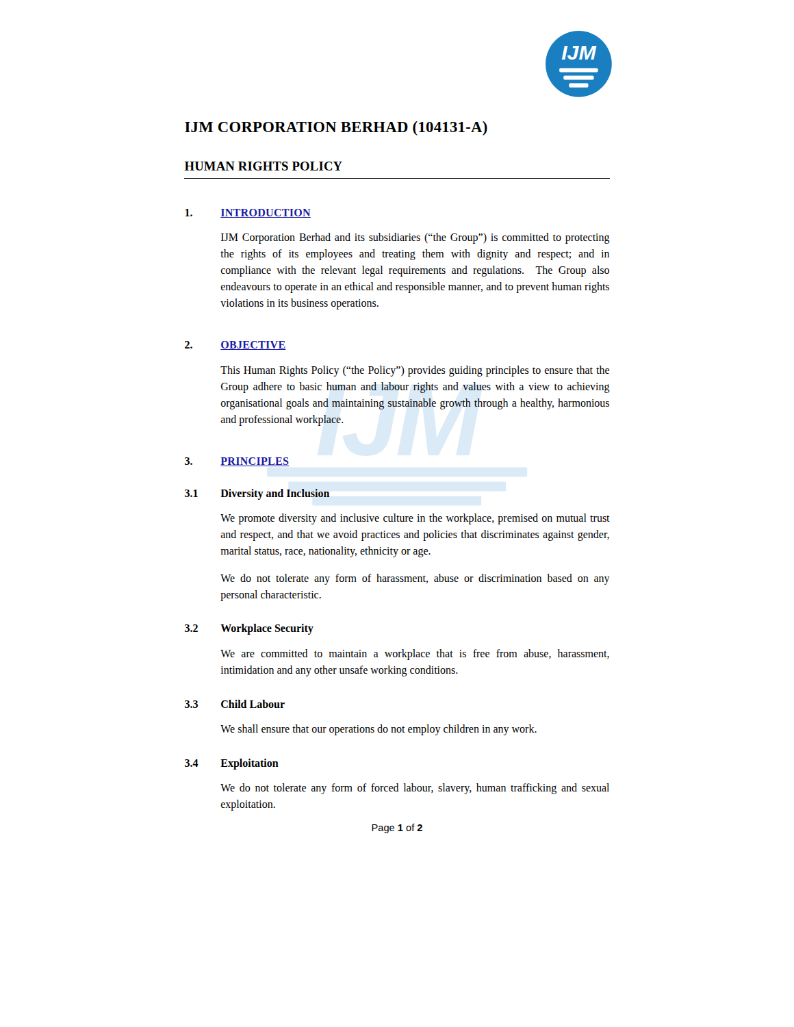IJM
IJM
IJM CORPORATION BERHAD (104131-A)
HUMAN RIGHTS POLICY
1.
INTRODUCTION
IJM Corporation Berhad and its subsidiaries (“the Group”) is committed to protecting the rights of its employees and treating them with dignity and respect; and in compliance with the relevant legal requirements and regulations. The Group also endeavours to operate in an ethical and responsible manner, and to prevent human rights violations in its business operations.
2.
OBJECTIVE
This Human Rights Policy (“the Policy”) provides guiding principles to ensure that the Group adhere to basic human and labour rights and values with a view to achieving organisational goals and maintaining sustainable growth through a healthy, harmonious and professional workplace.
3.
PRINCIPLES
3.1
Diversity and Inclusion
We promote diversity and inclusive culture in the workplace, premised on mutual trust and respect, and that we avoid practices and policies that discriminates against gender, marital status, race, nationality, ethnicity or age.
We do not tolerate any form of harassment, abuse or discrimination based on any personal characteristic.
3.2
Workplace Security
We are committed to maintain a workplace that is free from abuse, harassment, intimidation and any other unsafe working conditions.
3.3
Child Labour
We shall ensure that our operations do not employ children in any work.
3.4
Exploitation
We do not tolerate any form of forced labour, slavery, human trafficking and sexual exploitation.
Page 1 of 2